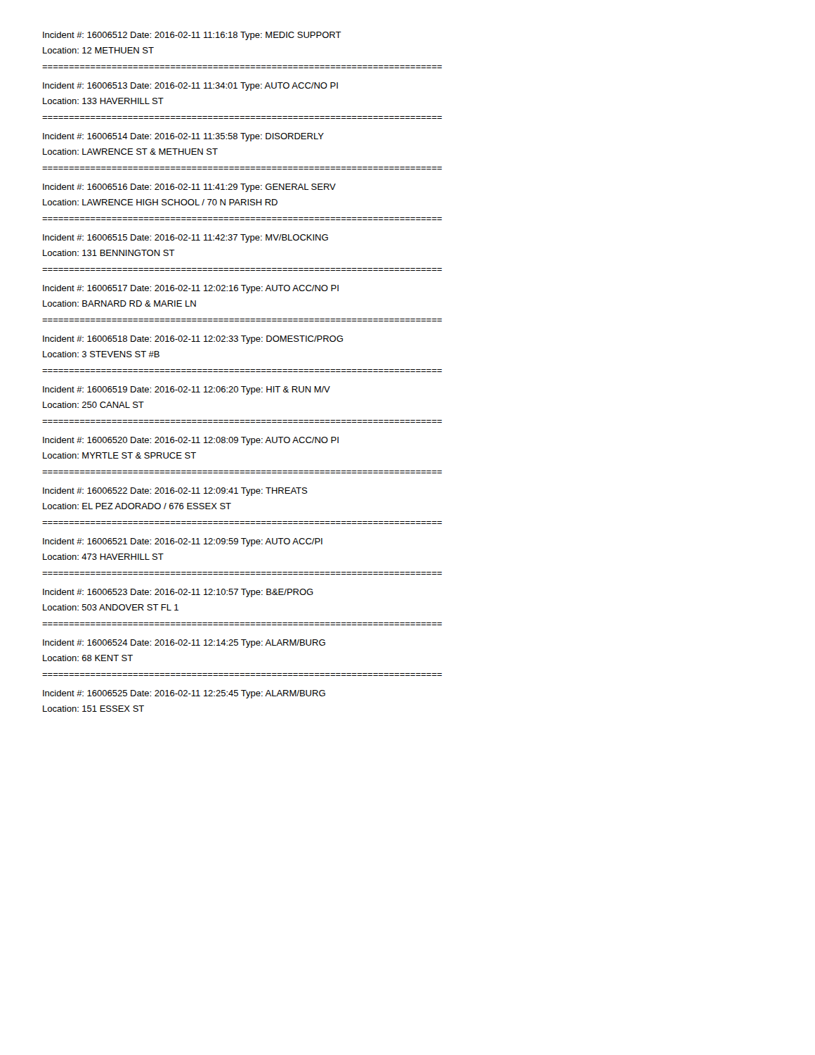Incident #: 16006512 Date: 2016-02-11 11:16:18 Type: MEDIC SUPPORT
Location: 12 METHUEN ST
===========================================================================
Incident #: 16006513 Date: 2016-02-11 11:34:01 Type: AUTO ACC/NO PI
Location: 133 HAVERHILL ST
===========================================================================
Incident #: 16006514 Date: 2016-02-11 11:35:58 Type: DISORDERLY
Location: LAWRENCE ST & METHUEN ST
===========================================================================
Incident #: 16006516 Date: 2016-02-11 11:41:29 Type: GENERAL SERV
Location: LAWRENCE HIGH SCHOOL / 70 N PARISH RD
===========================================================================
Incident #: 16006515 Date: 2016-02-11 11:42:37 Type: MV/BLOCKING
Location: 131 BENNINGTON ST
===========================================================================
Incident #: 16006517 Date: 2016-02-11 12:02:16 Type: AUTO ACC/NO PI
Location: BARNARD RD & MARIE LN
===========================================================================
Incident #: 16006518 Date: 2016-02-11 12:02:33 Type: DOMESTIC/PROG
Location: 3 STEVENS ST #B
===========================================================================
Incident #: 16006519 Date: 2016-02-11 12:06:20 Type: HIT & RUN M/V
Location: 250 CANAL ST
===========================================================================
Incident #: 16006520 Date: 2016-02-11 12:08:09 Type: AUTO ACC/NO PI
Location: MYRTLE ST & SPRUCE ST
===========================================================================
Incident #: 16006522 Date: 2016-02-11 12:09:41 Type: THREATS
Location: EL PEZ ADORADO / 676 ESSEX ST
===========================================================================
Incident #: 16006521 Date: 2016-02-11 12:09:59 Type: AUTO ACC/PI
Location: 473 HAVERHILL ST
===========================================================================
Incident #: 16006523 Date: 2016-02-11 12:10:57 Type: B&E/PROG
Location: 503 ANDOVER ST FL 1
===========================================================================
Incident #: 16006524 Date: 2016-02-11 12:14:25 Type: ALARM/BURG
Location: 68 KENT ST
===========================================================================
Incident #: 16006525 Date: 2016-02-11 12:25:45 Type: ALARM/BURG
Location: 151 ESSEX ST